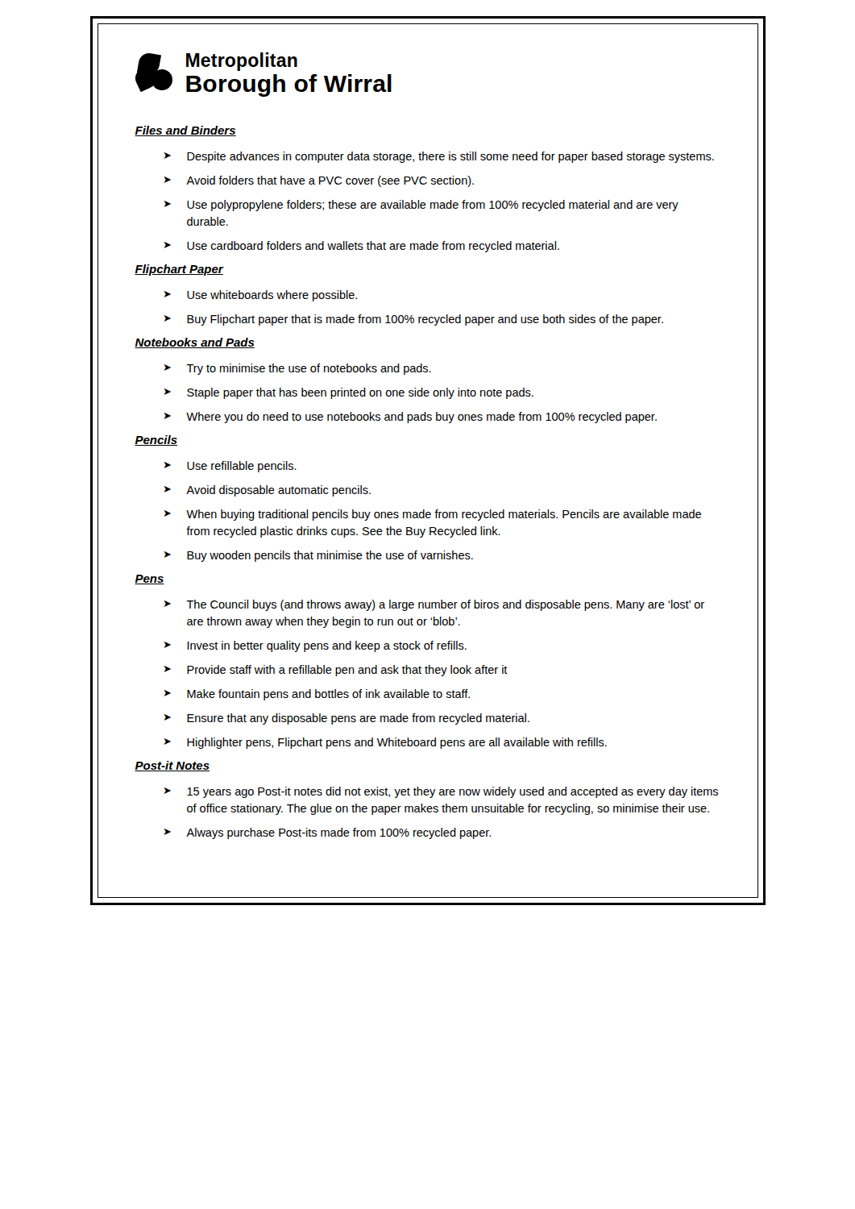Metropolitan
Borough of Wirral
Files and Binders
Despite advances in computer data storage, there is still some need for paper based storage systems.
Avoid folders that have a PVC cover (see PVC section).
Use polypropylene folders; these are available made from 100% recycled material and are very durable.
Use cardboard folders and wallets that are made from recycled material.
Flipchart Paper
Use whiteboards where possible.
Buy Flipchart paper that is made from 100% recycled paper and use both sides of the paper.
Notebooks and Pads
Try to minimise the use of notebooks and pads.
Staple paper that has been printed on one side only into note pads.
Where you do need to use notebooks and pads buy ones made from 100% recycled paper.
Pencils
Use refillable pencils.
Avoid disposable automatic pencils.
When buying traditional pencils buy ones made from recycled materials. Pencils are available made from recycled plastic drinks cups. See the Buy Recycled link.
Buy wooden pencils that minimise the use of varnishes.
Pens
The Council buys (and throws away) a large number of biros and disposable pens. Many are ‘lost’ or are thrown away when they begin to run out or ‘blob’.
Invest in better quality pens and keep a stock of refills.
Provide staff with a refillable pen and ask that they look after it
Make fountain pens and bottles of ink available to staff.
Ensure that any disposable pens are made from recycled material.
Highlighter pens, Flipchart pens and Whiteboard pens are all available with refills.
Post-it Notes
15 years ago Post-it notes did not exist, yet they are now widely used and accepted as every day items of office stationary. The glue on the paper makes them unsuitable for recycling, so minimise their use.
Always purchase Post-its made from 100% recycled paper.